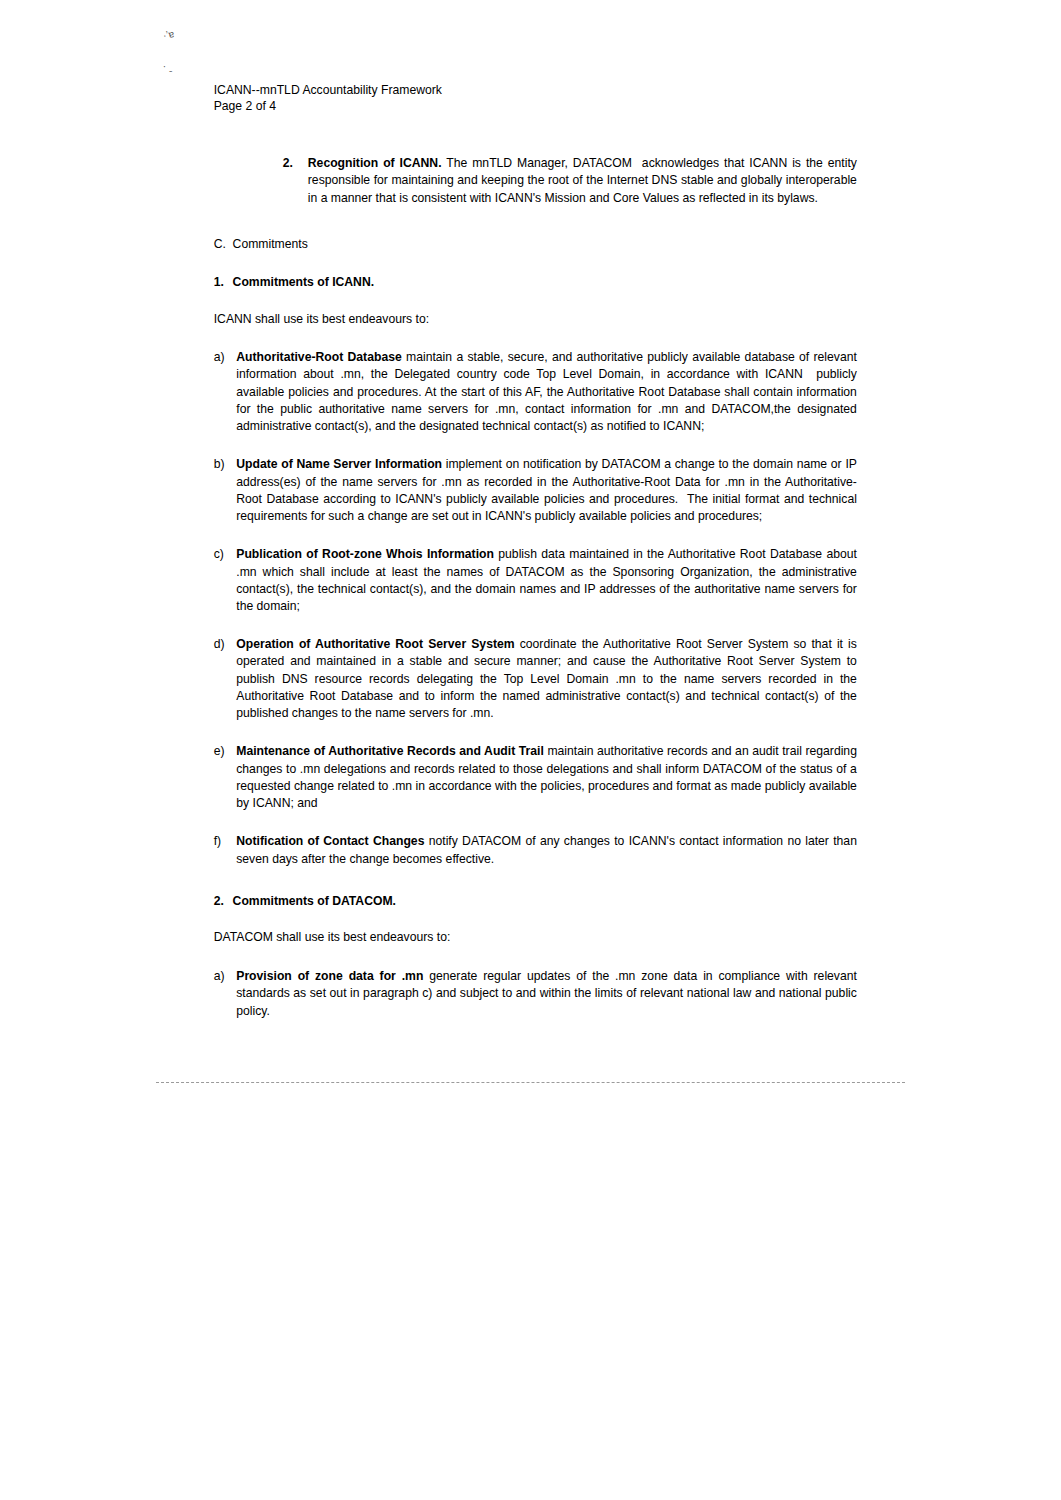·ʼɐ · ˍ
ICANN--mnTLD Accountability Framework Page 2 of 4
2.
Recognition of ICANN. The mnTLD Manager, DATACOM acknowledges that ICANN is the entity responsible for maintaining and keeping the root of the Internet DNS stable and globally interoperable in a manner that is consistent with ICANN's Mission and Core Values as reflected in its bylaws.
C.
Commitments
1.
Commitments of ICANN.
ICANN shall use its best endeavours to:
a)
Authoritative-Root Database maintain a stable, secure, and authoritative publicly available database of relevant information about .mn, the Delegated country code Top Level Domain, in accordance with ICANN publicly available policies and procedures. At the start of this AF, the Authoritative Root Database shall contain information for the public authoritative name servers for .mn, contact information for .mn and DATACOM,the designated administrative contact(s), and the designated technical contact(s) as notified to ICANN;
b)
Update of Name Server Information implement on notification by DATACOM a change to the domain name or IP address(es) of the name servers for .mn as recorded in the Authoritative-Root Data for .mn in the Authoritative-Root Database according to ICANN's publicly available policies and procedures. The initial format and technical requirements for such a change are set out in ICANN's publicly available policies and procedures;
c)
Publication of Root-zone Whois Information publish data maintained in the Authoritative Root Database about .mn which shall include at least the names of DATACOM as the Sponsoring Organization, the administrative contact(s), the technical contact(s), and the domain names and IP addresses of the authoritative name servers for the domain;
d)
Operation of Authoritative Root Server System coordinate the Authoritative Root Server System so that it is operated and maintained in a stable and secure manner; and cause the Authoritative Root Server System to publish DNS resource records delegating the Top Level Domain .mn to the name servers recorded in the Authoritative Root Database and to inform the named administrative contact(s) and technical contact(s) of the published changes to the name servers for .mn.
e)
Maintenance of Authoritative Records and Audit Trail maintain authoritative records and an audit trail regarding changes to .mn delegations and records related to those delegations and shall inform DATACOM of the status of a requested change related to .mn in accordance with the policies, procedures and format as made publicly available by ICANN; and
f)
Notification of Contact Changes notify DATACOM of any changes to ICANN's contact information no later than seven days after the change becomes effective.
2.
Commitments of DATACOM.
DATACOM shall use its best endeavours to:
a)
Provision of zone data for .mn generate regular updates of the .mn zone data in compliance with relevant standards as set out in paragraph c) and subject to and within the limits of relevant national law and national public policy.